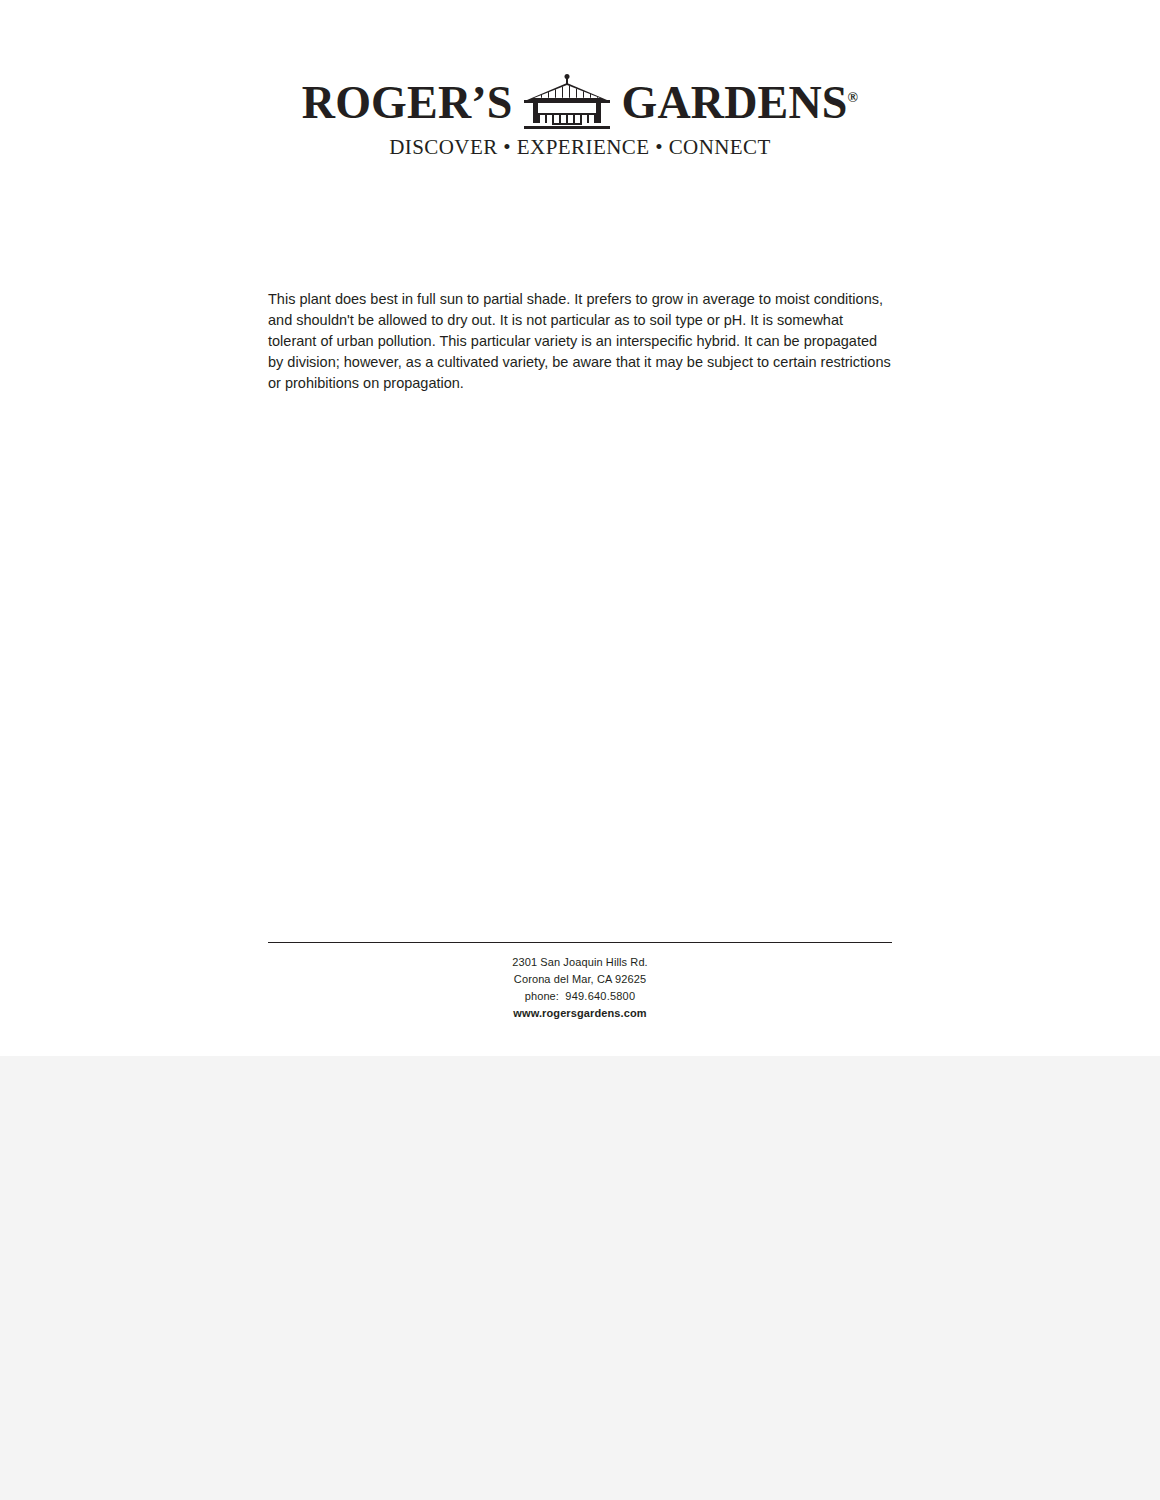Roger’s Gardens®
Discover•Experience•Connect
This plant does best in full sun to partial shade. It prefers to grow in average to moist conditions, and shouldn't be allowed to dry out. It is not particular as to soil type or pH. It is somewhat tolerant of urban pollution. This particular variety is an interspecific hybrid. It can be propagated by division; however, as a cultivated variety, be aware that it may be subject to certain restrictions or prohibitions on propagation.
2301 San Joaquin Hills Rd.
Corona del Mar, CA 92625
phone: 949.640.5800
www.rogersgardens.com